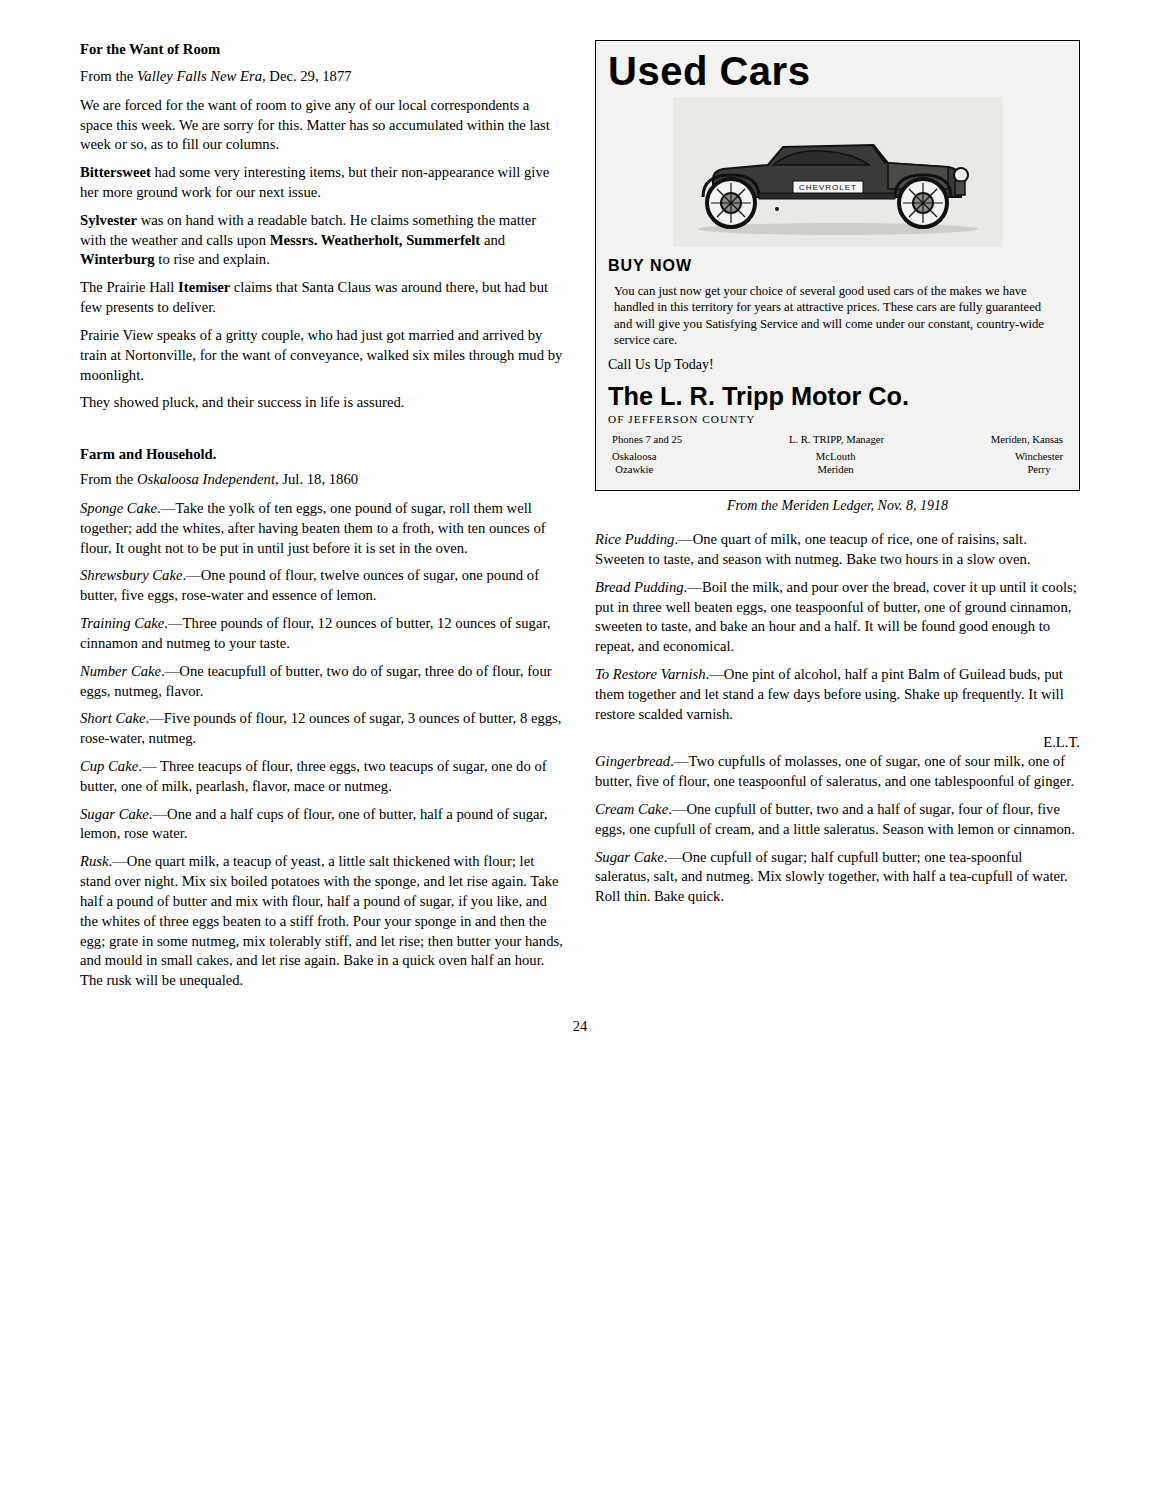For the Want of Room
From the Valley Falls New Era, Dec. 29, 1877
We are forced for the want of room to give any of our local correspondents a space this week. We are sorry for this. Matter has so accumulated within the last week or so, as to fill our columns.
Bittersweet had some very interesting items, but their non-appearance will give her more ground work for our next issue.
Sylvester was on hand with a readable batch. He claims something the matter with the weather and calls upon Messrs. Weatherholt, Summerfelt and Winterburg to rise and explain.
The Prairie Hall Itemiser claims that Santa Claus was around there, but had but few presents to deliver.
Prairie View speaks of a gritty couple, who had just got married and arrived by train at Nortonville, for the want of conveyance, walked six miles through mud by moonlight.
They showed pluck, and their success in life is assured.
Farm and Household.
From the Oskaloosa Independent, Jul. 18, 1860
Sponge Cake.—Take the yolk of ten eggs, one pound of sugar, roll them well together; add the whites, after having beaten them to a froth, with ten ounces of flour, It ought not to be put in until just before it is set in the oven.
Shrewsbury Cake.—One pound of flour, twelve ounces of sugar, one pound of butter, five eggs, rose-water and essence of lemon.
Training Cake.—Three pounds of flour, 12 ounces of butter, 12 ounces of sugar, cinnamon and nutmeg to your taste.
Number Cake.—One teacupfull of butter, two do of sugar, three do of flour, four eggs, nutmeg, flavor.
Short Cake.—Five pounds of flour, 12 ounces of sugar, 3 ounces of butter, 8 eggs, rose-water, nutmeg.
Cup Cake.— Three teacups of flour, three eggs, two teacups of sugar, one do of butter, one of milk, pearlash, flavor, mace or nutmeg.
Sugar Cake.—One and a half cups of flour, one of butter, half a pound of sugar, lemon, rose water.
Rusk.—One quart milk, a teacup of yeast, a little salt thickened with flour; let stand over night. Mix six boiled potatoes with the sponge, and let rise again. Take half a pound of butter and mix with flour, half a pound of sugar, if you like, and the whites of three eggs beaten to a stiff froth. Pour your sponge in and then the egg; grate in some nutmeg, mix tolerably stiff, and let rise; then butter your hands, and mould in small cakes, and let rise again. Bake in a quick oven half an hour. The rusk will be unequaled.
Used Cars
CHEVROLET
BUY NOW
You can just now get your choice of several good used cars of the makes we have handled in this territory for years at attractive prices. These cars are fully guaranteed and will give you Satisfying Service and will come under our constant, country-wide service care.
Call Us Up Today!
The L. R. Tripp Motor Co.
OF JEFFERSON COUNTY
Phones 7 and 25 L. R. TRIPP, Manager Meriden, Kansas
Oskaloosa
Ozawkie
McLouth
Meriden
Winchester
Perry
From the Meriden Ledger, Nov. 8, 1918
Rice Pudding.—One quart of milk, one teacup of rice, one of raisins, salt. Sweeten to taste, and season with nutmeg. Bake two hours in a slow oven.
Bread Pudding.—Boil the milk, and pour over the bread, cover it up until it cools; put in three well beaten eggs, one teaspoonful of butter, one of ground cinnamon, sweeten to taste, and bake an hour and a half. It will be found good enough to repeat, and economical.
To Restore Varnish.—One pint of alcohol, half a pint Balm of Guilead buds, put them together and let stand a few days before using. Shake up frequently. It will restore scalded varnish.
E.L.T.
Gingerbread.—Two cupfulls of molasses, one of sugar, one of sour milk, one of butter, five of flour, one teaspoonful of saleratus, and one tablespoonful of ginger.
Cream Cake.—One cupfull of butter, two and a half of sugar, four of flour, five eggs, one cupfull of cream, and a little saleratus. Season with lemon or cinnamon.
Sugar Cake.—One cupfull of sugar; half cupfull butter; one tea-spoonful saleratus, salt, and nutmeg. Mix slowly together, with half a tea-cupfull of water. Roll thin. Bake quick.
24